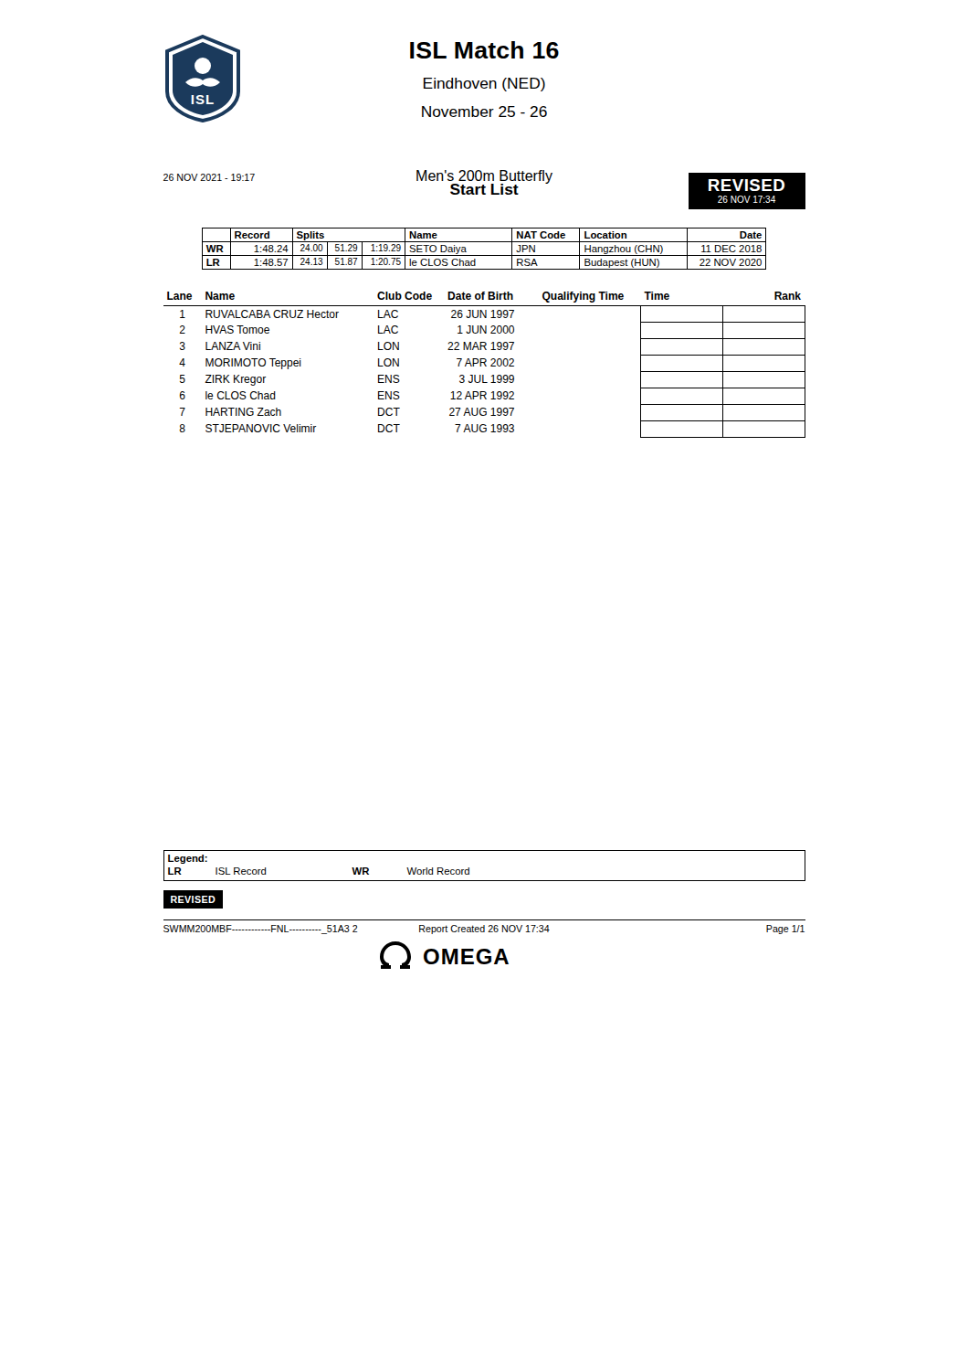ISL
ISL Match 16
Eindhoven (NED)
November 25 - 26
26 NOV 2021 - 19:17
Men's 200m Butterfly
Start List
REVISED 26 NOV 17:34
| | Record | Splits | Name | NAT Code | Location | Date |
| --- | --- | --- | --- | --- | --- | --- |
| WR | 1:48.24 | 24.00 | 51.29 | 1:19.29 | SETO Daiya | JPN | Hangzhou (CHN) | 11 DEC 2018 |
| LR | 1:48.57 | 24.13 | 51.87 | 1:20.75 | le CLOS Chad | RSA | Budapest (HUN) | 22 NOV 2020 |
| Lane | Name | Club Code | Date of Birth | Qualifying Time | Time | Rank |
| --- | --- | --- | --- | --- | --- | --- |
| 1 | RUVALCABA CRUZ Hector | LAC | 26 JUN 1997 | | | |
| 2 | HVAS Tomoe | LAC | 1 JUN 2000 | | | |
| 3 | LANZA Vini | LON | 22 MAR 1997 | | | |
| 4 | MORIMOTO Teppei | LON | 7 APR 2002 | | | |
| 5 | ZIRK Kregor | ENS | 3 JUL 1999 | | | |
| 6 | le CLOS Chad | ENS | 12 APR 1992 | | | |
| 7 | HARTING Zach | DCT | 27 AUG 1997 | | | |
| 8 | STJEPANOVIC Velimir | DCT | 7 AUG 1993 | | | |
Legend:
LR ISL Record WR World Record
REVISED
SWMM200MBF------------FNL----------_51A3 2
Report Created 26 NOV 17:34
Page 1/1
OMEGA